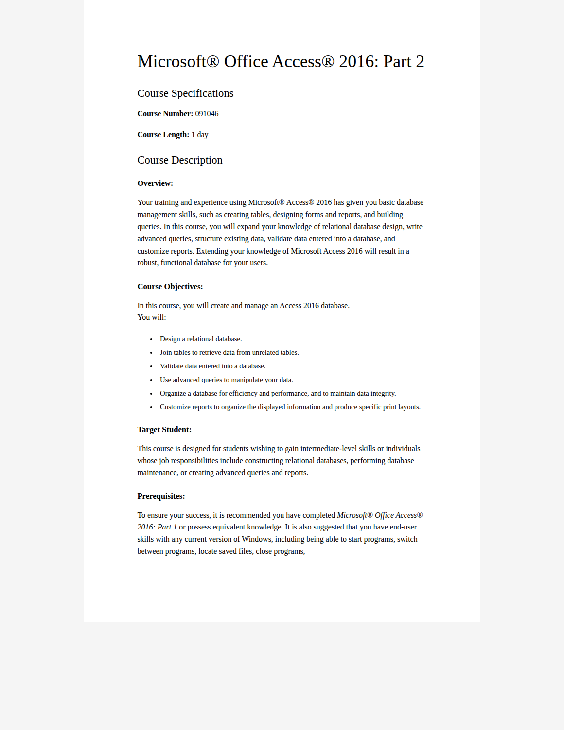Microsoft® Office Access® 2016: Part 2
Course Specifications
Course Number: 091046
Course Length: 1 day
Course Description
Overview:
Your training and experience using Microsoft® Access® 2016 has given you basic database management skills, such as creating tables, designing forms and reports, and building queries. In this course, you will expand your knowledge of relational database design, write advanced queries, structure existing data, validate data entered into a database, and customize reports. Extending your knowledge of Microsoft Access 2016 will result in a robust, functional database for your users.
Course Objectives:
In this course, you will create and manage an Access 2016 database.
You will:
Design a relational database.
Join tables to retrieve data from unrelated tables.
Validate data entered into a database.
Use advanced queries to manipulate your data.
Organize a database for efficiency and performance, and to maintain data integrity.
Customize reports to organize the displayed information and produce specific print layouts.
Target Student:
This course is designed for students wishing to gain intermediate-level skills or individuals whose job responsibilities include constructing relational databases, performing database maintenance, or creating advanced queries and reports.
Prerequisites:
To ensure your success, it is recommended you have completed Microsoft® Office Access® 2016: Part 1 or possess equivalent knowledge. It is also suggested that you have end-user skills with any current version of Windows, including being able to start programs, switch between programs, locate saved files, close programs,